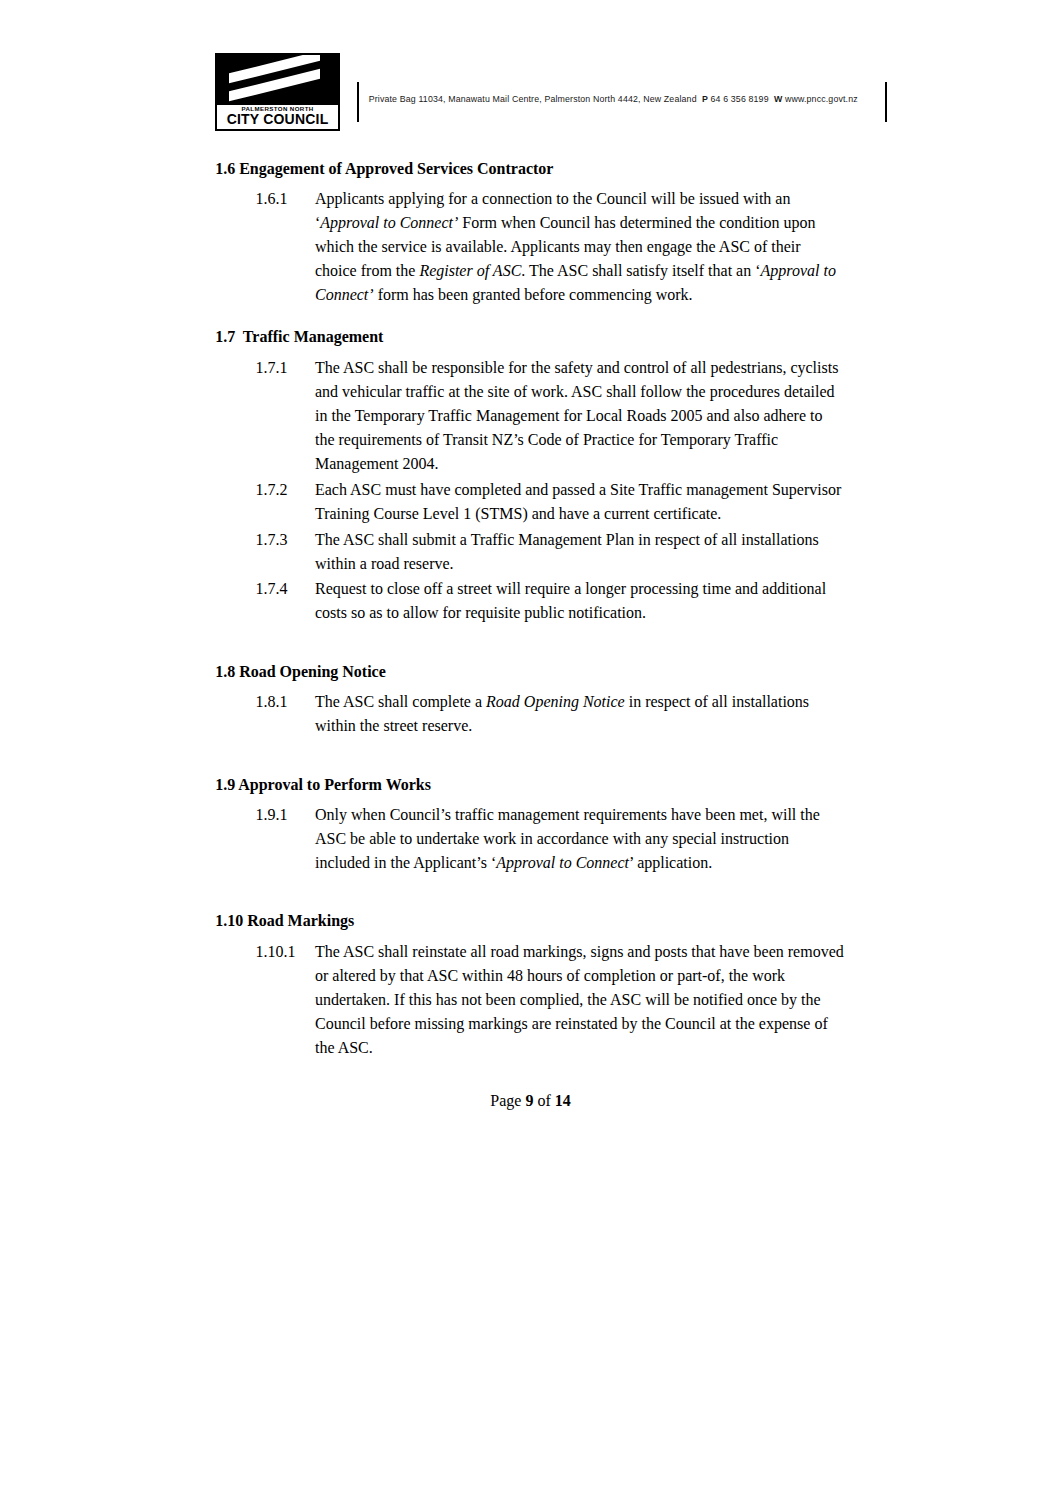PALMERSTON NORTH
CITY COUNCIL
Private Bag 11034, Manawatu Mail Centre, Palmerston North 4442, New Zealand P 64 6 356 8199 W www.pncc.govt.nz
1.6 Engagement of Approved Services Contractor
1.6.1 Applicants applying for a connection to the Council will be issued with an ‘Approval to Connect’ Form when Council has determined the condition upon which the service is available. Applicants may then engage the ASC of their choice from the Register of ASC. The ASC shall satisfy itself that an ‘Approval to Connect’ form has been granted before commencing work.
1.7 Traffic Management
1.7.1 The ASC shall be responsible for the safety and control of all pedestrians, cyclists and vehicular traffic at the site of work. ASC shall follow the procedures detailed in the Temporary Traffic Management for Local Roads 2005 and also adhere to the requirements of Transit NZ’s Code of Practice for Temporary Traffic Management 2004.
1.7.2 Each ASC must have completed and passed a Site Traffic management Supervisor Training Course Level 1 (STMS) and have a current certificate.
1.7.3 The ASC shall submit a Traffic Management Plan in respect of all installations within a road reserve.
1.7.4 Request to close off a street will require a longer processing time and additional costs so as to allow for requisite public notification.
1.8 Road Opening Notice
1.8.1 The ASC shall complete a Road Opening Notice in respect of all installations within the street reserve.
1.9 Approval to Perform Works
1.9.1 Only when Council’s traffic management requirements have been met, will the ASC be able to undertake work in accordance with any special instruction included in the Applicant’s ‘Approval to Connect’ application.
1.10 Road Markings
1.10.1 The ASC shall reinstate all road markings, signs and posts that have been removed or altered by that ASC within 48 hours of completion or part-of, the work undertaken. If this has not been complied, the ASC will be notified once by the Council before missing markings are reinstated by the Council at the expense of the ASC.
Page 9 of 14